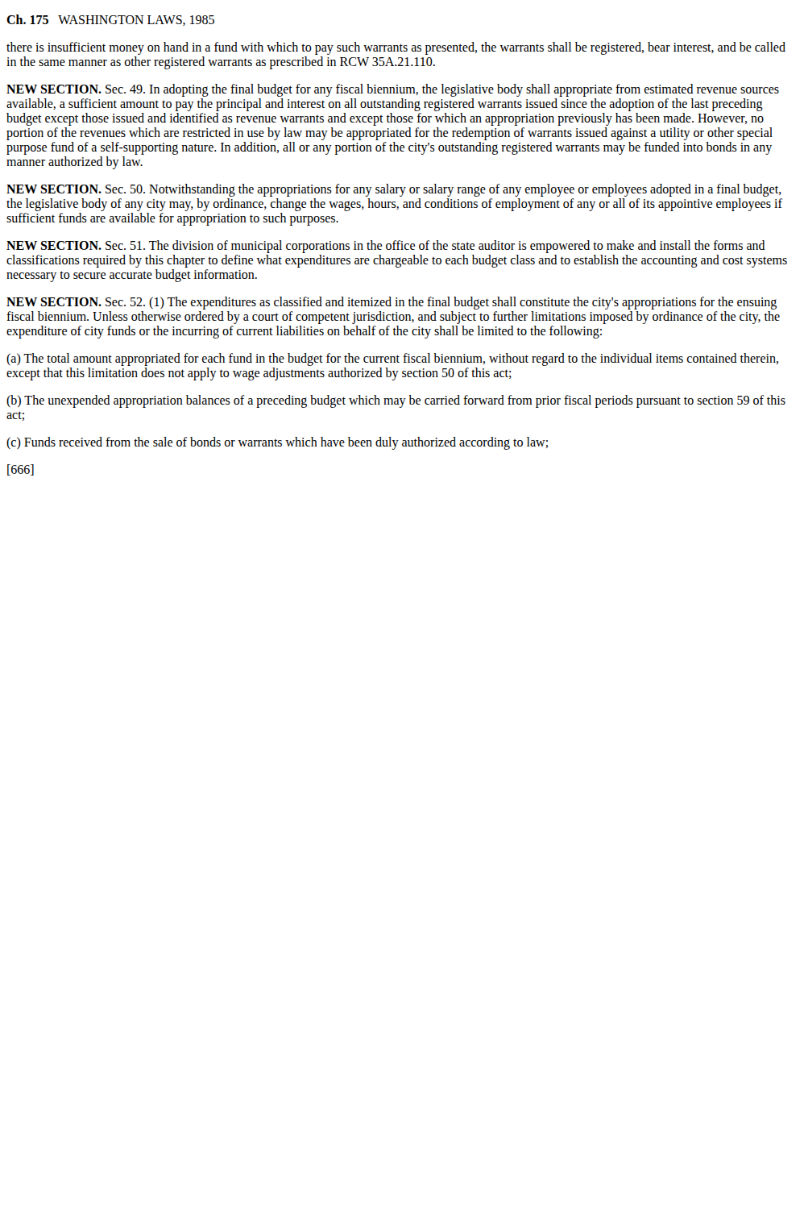Ch. 175 WASHINGTON LAWS, 1985
there is insufficient money on hand in a fund with which to pay such warrants as presented, the warrants shall be registered, bear interest, and be called in the same manner as other registered warrants as prescribed in RCW 35A.21.110.
NEW SECTION. Sec. 49. In adopting the final budget for any fiscal biennium, the legislative body shall appropriate from estimated revenue sources available, a sufficient amount to pay the principal and interest on all outstanding registered warrants issued since the adoption of the last preceding budget except those issued and identified as revenue warrants and except those for which an appropriation previously has been made. However, no portion of the revenues which are restricted in use by law may be appropriated for the redemption of warrants issued against a utility or other special purpose fund of a self-supporting nature. In addition, all or any portion of the city's outstanding registered warrants may be funded into bonds in any manner authorized by law.
NEW SECTION. Sec. 50. Notwithstanding the appropriations for any salary or salary range of any employee or employees adopted in a final budget, the legislative body of any city may, by ordinance, change the wages, hours, and conditions of employment of any or all of its appointive employees if sufficient funds are available for appropriation to such purposes.
NEW SECTION. Sec. 51. The division of municipal corporations in the office of the state auditor is empowered to make and install the forms and classifications required by this chapter to define what expenditures are chargeable to each budget class and to establish the accounting and cost systems necessary to secure accurate budget information.
NEW SECTION. Sec. 52. (1) The expenditures as classified and itemized in the final budget shall constitute the city's appropriations for the ensuing fiscal biennium. Unless otherwise ordered by a court of competent jurisdiction, and subject to further limitations imposed by ordinance of the city, the expenditure of city funds or the incurring of current liabilities on behalf of the city shall be limited to the following:
(a) The total amount appropriated for each fund in the budget for the current fiscal biennium, without regard to the individual items contained therein, except that this limitation does not apply to wage adjustments authorized by section 50 of this act;
(b) The unexpended appropriation balances of a preceding budget which may be carried forward from prior fiscal periods pursuant to section 59 of this act;
(c) Funds received from the sale of bonds or warrants which have been duly authorized according to law;
[666]